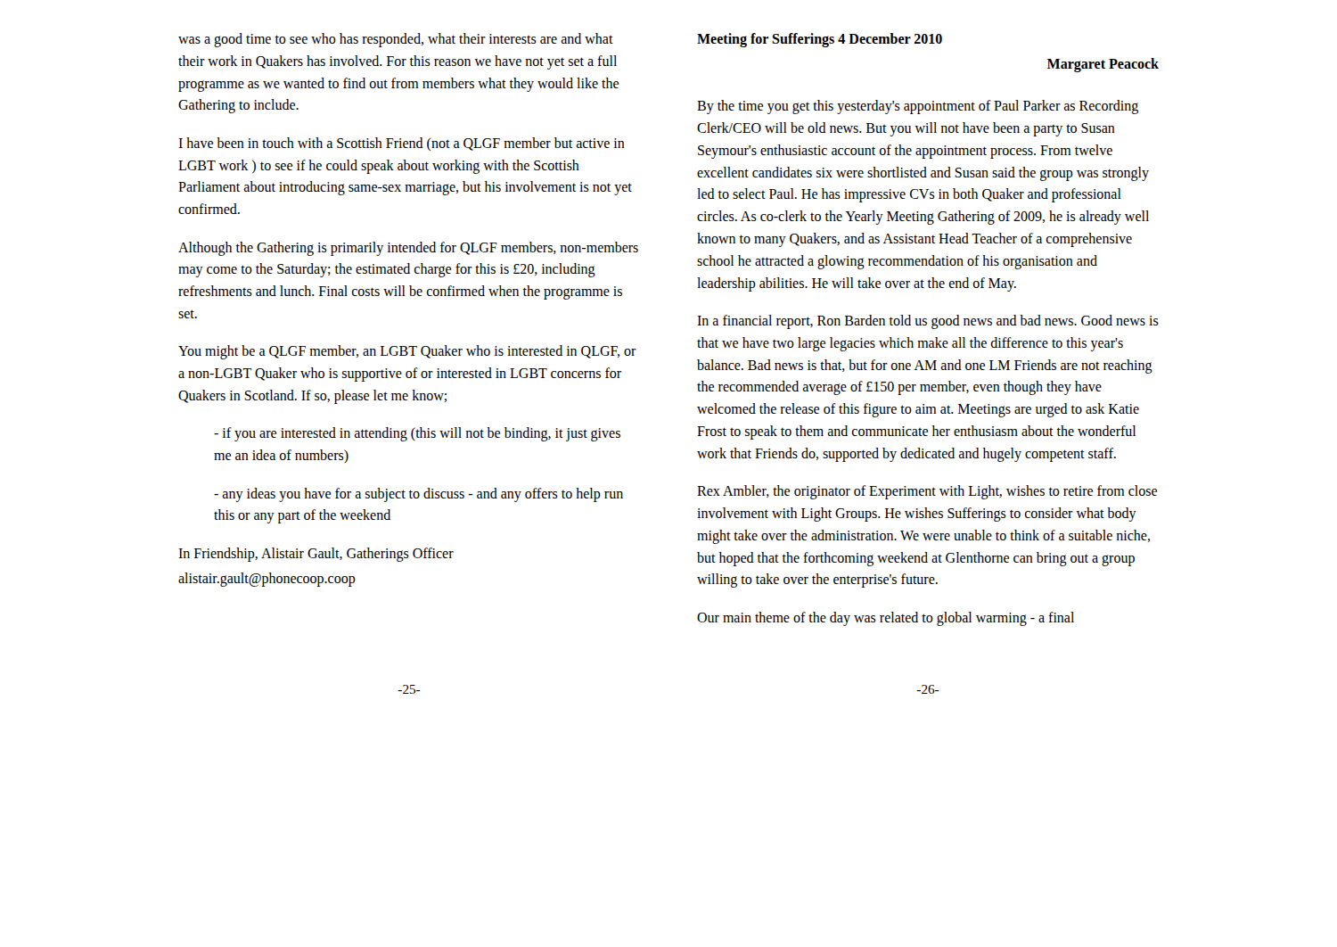was a good time to see who has responded, what their interests are and what their work in Quakers has involved. For this reason we have not yet set a full programme as we wanted to find out from members what they would like the Gathering to include.
I have been in touch with a Scottish Friend (not a QLGF member but active in LGBT work ) to see if he could speak about working with the Scottish Parliament about introducing same-sex marriage, but his involvement is not yet confirmed.
Although the Gathering is primarily intended for QLGF members, non-members may come to the Saturday; the estimated charge for this is £20, including refreshments and lunch. Final costs will be confirmed when the programme is set.
You might be a QLGF member, an LGBT Quaker who is interested in QLGF, or a non-LGBT Quaker who is supportive of or interested in LGBT concerns for Quakers in Scotland. If so, please let me know;
- if you are interested in attending (this will not be binding, it just gives me an idea of numbers)
- any ideas you have for a subject to discuss - and any offers to help run this or any part of the weekend
In Friendship, Alistair Gault, Gatherings Officer
alistair.gault@phonecoop.coop
-25-
Meeting for Sufferings 4 December 2010
Margaret Peacock
By the time you get this yesterday's appointment of Paul Parker as Recording Clerk/CEO will be old news. But you will not have been a party to Susan Seymour's enthusiastic account of the appointment process. From twelve excellent candidates six were shortlisted and Susan said the group was strongly led to select Paul. He has impressive CVs in both Quaker and professional circles. As co-clerk to the Yearly Meeting Gathering of 2009, he is already well known to many Quakers, and as Assistant Head Teacher of a comprehensive school he attracted a glowing recommendation of his organisation and leadership abilities. He will take over at the end of May.
In a financial report, Ron Barden told us good news and bad news. Good news is that we have two large legacies which make all the difference to this year's balance. Bad news is that, but for one AM and one LM Friends are not reaching the recommended average of £150 per member, even though they have welcomed the release of this figure to aim at. Meetings are urged to ask Katie Frost to speak to them and communicate her enthusiasm about the wonderful work that Friends do, supported by dedicated and hugely competent staff.
Rex Ambler, the originator of Experiment with Light, wishes to retire from close involvement with Light Groups. He wishes Sufferings to consider what body might take over the administration. We were unable to think of a suitable niche, but hoped that the forthcoming weekend at Glenthorne can bring out a group willing to take over the enterprise's future.
Our main theme of the day was related to global warming - a final
-26-